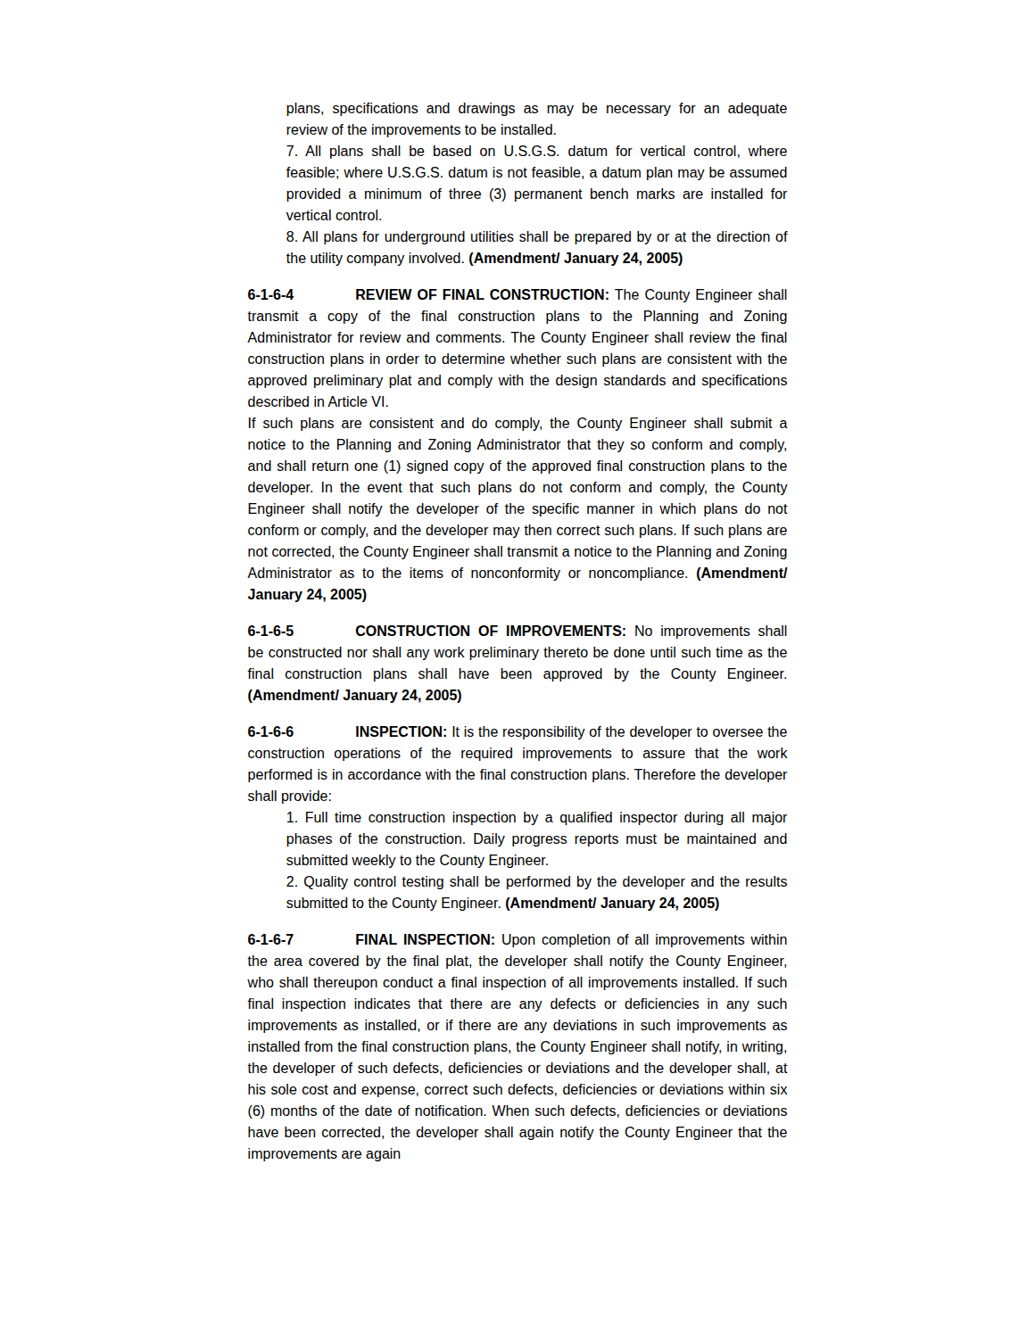plans, specifications and drawings as may be necessary for an adequate review of the improvements to be installed.
7. All plans shall be based on U.S.G.S. datum for vertical control, where feasible; where U.S.G.S. datum is not feasible, a datum plan may be assumed provided a minimum of three (3) permanent bench marks are installed for vertical control.
8. All plans for underground utilities shall be prepared by or at the direction of the utility company involved. (Amendment/ January 24, 2005)
6-1-6-4 REVIEW OF FINAL CONSTRUCTION: The County Engineer shall transmit a copy of the final construction plans to the Planning and Zoning Administrator for review and comments. The County Engineer shall review the final construction plans in order to determine whether such plans are consistent with the approved preliminary plat and comply with the design standards and specifications described in Article VI.
If such plans are consistent and do comply, the County Engineer shall submit a notice to the Planning and Zoning Administrator that they so conform and comply, and shall return one (1) signed copy of the approved final construction plans to the developer. In the event that such plans do not conform and comply, the County Engineer shall notify the developer of the specific manner in which plans do not conform or comply, and the developer may then correct such plans. If such plans are not corrected, the County Engineer shall transmit a notice to the Planning and Zoning Administrator as to the items of nonconformity or noncompliance. (Amendment/ January 24, 2005)
6-1-6-5 CONSTRUCTION OF IMPROVEMENTS: No improvements shall be constructed nor shall any work preliminary thereto be done until such time as the final construction plans shall have been approved by the County Engineer. (Amendment/ January 24, 2005)
6-1-6-6 INSPECTION: It is the responsibility of the developer to oversee the construction operations of the required improvements to assure that the work performed is in accordance with the final construction plans. Therefore the developer shall provide:
1. Full time construction inspection by a qualified inspector during all major phases of the construction. Daily progress reports must be maintained and submitted weekly to the County Engineer.
2. Quality control testing shall be performed by the developer and the results submitted to the County Engineer. (Amendment/ January 24, 2005)
6-1-6-7 FINAL INSPECTION: Upon completion of all improvements within the area covered by the final plat, the developer shall notify the County Engineer, who shall thereupon conduct a final inspection of all improvements installed. If such final inspection indicates that there are any defects or deficiencies in any such improvements as installed, or if there are any deviations in such improvements as installed from the final construction plans, the County Engineer shall notify, in writing, the developer of such defects, deficiencies or deviations and the developer shall, at his sole cost and expense, correct such defects, deficiencies or deviations within six (6) months of the date of notification. When such defects, deficiencies or deviations have been corrected, the developer shall again notify the County Engineer that the improvements are again